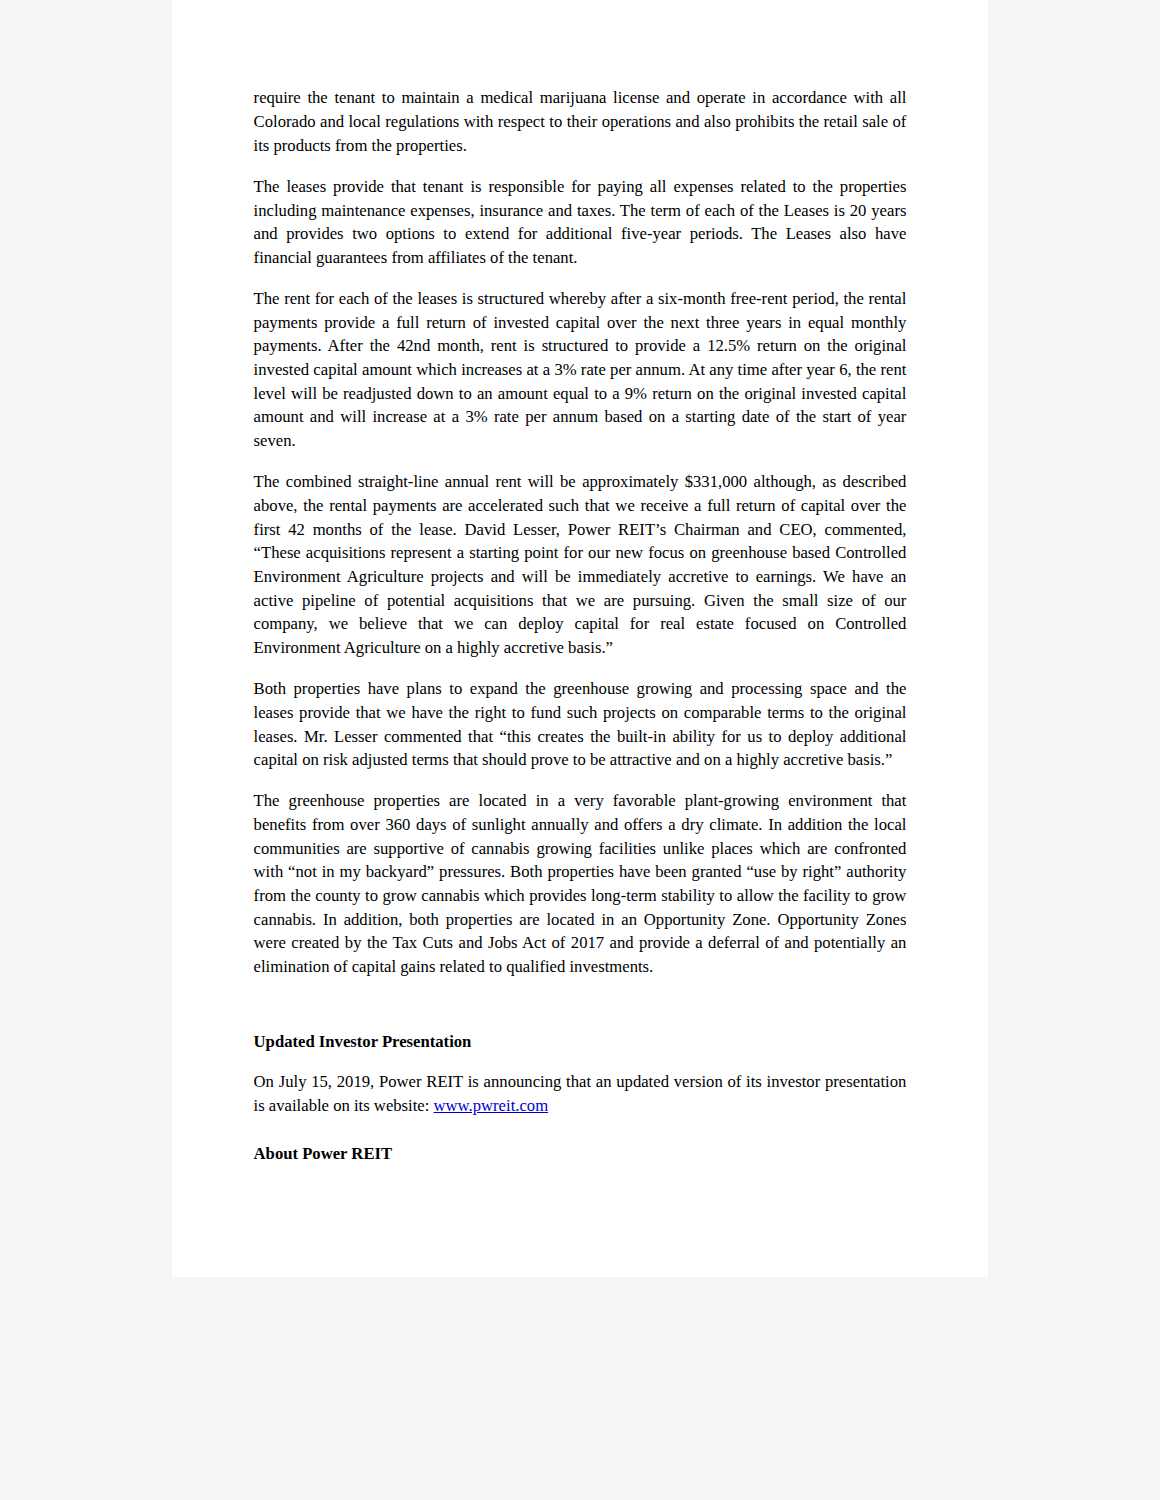require the tenant to maintain a medical marijuana license and operate in accordance with all Colorado and local regulations with respect to their operations and also prohibits the retail sale of its products from the properties.
The leases provide that tenant is responsible for paying all expenses related to the properties including maintenance expenses, insurance and taxes. The term of each of the Leases is 20 years and provides two options to extend for additional five-year periods. The Leases also have financial guarantees from affiliates of the tenant.
The rent for each of the leases is structured whereby after a six-month free-rent period, the rental payments provide a full return of invested capital over the next three years in equal monthly payments. After the 42nd month, rent is structured to provide a 12.5% return on the original invested capital amount which increases at a 3% rate per annum. At any time after year 6, the rent level will be readjusted down to an amount equal to a 9% return on the original invested capital amount and will increase at a 3% rate per annum based on a starting date of the start of year seven.
The combined straight-line annual rent will be approximately $331,000 although, as described above, the rental payments are accelerated such that we receive a full return of capital over the first 42 months of the lease. David Lesser, Power REIT’s Chairman and CEO, commented, “These acquisitions represent a starting point for our new focus on greenhouse based Controlled Environment Agriculture projects and will be immediately accretive to earnings. We have an active pipeline of potential acquisitions that we are pursuing. Given the small size of our company, we believe that we can deploy capital for real estate focused on Controlled Environment Agriculture on a highly accretive basis.”
Both properties have plans to expand the greenhouse growing and processing space and the leases provide that we have the right to fund such projects on comparable terms to the original leases. Mr. Lesser commented that “this creates the built-in ability for us to deploy additional capital on risk adjusted terms that should prove to be attractive and on a highly accretive basis.”
The greenhouse properties are located in a very favorable plant-growing environment that benefits from over 360 days of sunlight annually and offers a dry climate. In addition the local communities are supportive of cannabis growing facilities unlike places which are confronted with “not in my backyard” pressures. Both properties have been granted “use by right” authority from the county to grow cannabis which provides long-term stability to allow the facility to grow cannabis. In addition, both properties are located in an Opportunity Zone. Opportunity Zones were created by the Tax Cuts and Jobs Act of 2017 and provide a deferral of and potentially an elimination of capital gains related to qualified investments.
Updated Investor Presentation
On July 15, 2019, Power REIT is announcing that an updated version of its investor presentation is available on its website: www.pwreit.com
About Power REIT